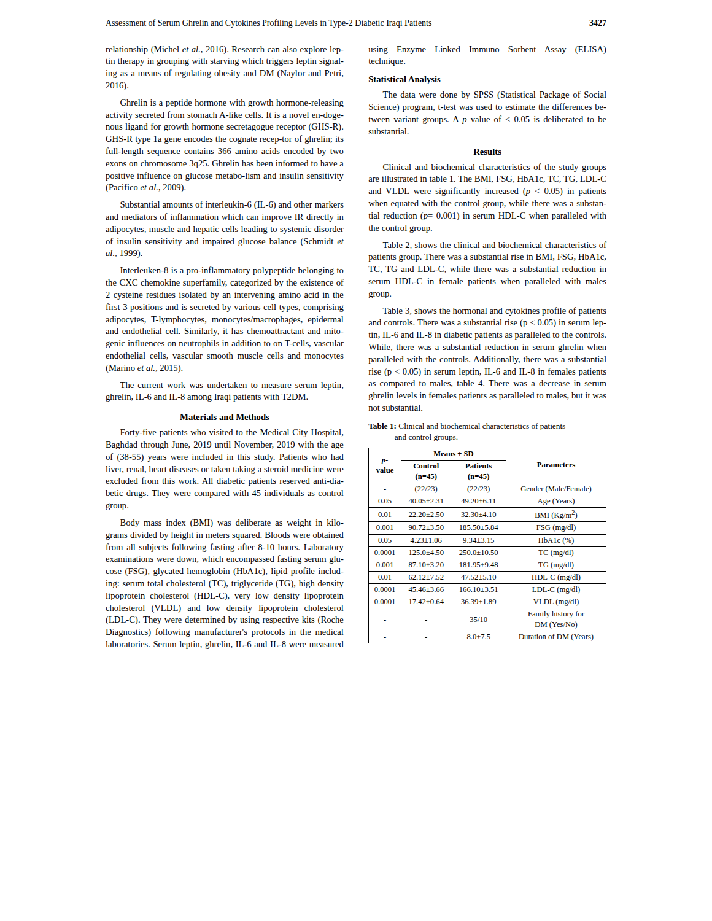Assessment of Serum Ghrelin and Cytokines Profiling Levels in Type-2 Diabetic Iraqi Patients 3427
relationship (Michel et al., 2016). Research can also explore leptin therapy in grouping with starving which triggers leptin signaling as a means of regulating obesity and DM (Naylor and Petri, 2016).
Ghrelin is a peptide hormone with growth hormone-releasing activity secreted from stomach A-like cells. It is a novel en-dogenous ligand for growth hormone secretagogue receptor (GHS-R). GHS-R type 1a gene encodes the cognate recep-tor of ghrelin; its full-length sequence contains 366 amino acids encoded by two exons on chromosome 3q25. Ghrelin has been informed to have a positive influence on glucose metabo-lism and insulin sensitivity (Pacifico et al., 2009).
Substantial amounts of interleukin-6 (IL-6) and other markers and mediators of inflammation which can improve IR directly in adipocytes, muscle and hepatic cells leading to systemic disorder of insulin sensitivity and impaired glucose balance (Schmidt et al., 1999).
Interleuken-8 is a pro-inflammatory polypeptide belonging to the CXC chemokine superfamily, categorized by the existence of 2 cysteine residues isolated by an intervening amino acid in the first 3 positions and is secreted by various cell types, comprising adipocytes, T-lymphocytes, monocytes/macrophages, epidermal and endothelial cell. Similarly, it has chemoattractant and mitogenic influences on neutrophils in addition to on T-cells, vascular endothelial cells, vascular smooth muscle cells and monocytes (Marino et al., 2015).
The current work was undertaken to measure serum leptin, ghrelin, IL-6 and IL-8 among Iraqi patients with T2DM.
Materials and Methods
Forty-five patients who visited to the Medical City Hospital, Baghdad through June, 2019 until November, 2019 with the age of (38-55) years were included in this study. Patients who had liver, renal, heart diseases or taken taking a steroid medicine were excluded from this work. All diabetic patients reserved anti-diabetic drugs. They were compared with 45 individuals as control group.
Body mass index (BMI) was deliberate as weight in kilograms divided by height in meters squared. Bloods were obtained from all subjects following fasting after 8-10 hours. Laboratory examinations were down, which encompassed fasting serum glucose (FSG), glycated hemoglobin (HbA1c), lipid profile including: serum total cholesterol (TC), triglyceride (TG), high density lipoprotein cholesterol (HDL-C), very low density lipoprotein cholesterol (VLDL) and low density lipoprotein cholesterol (LDL-C). They were determined by using respective kits (Roche Diagnostics) following manufacturer's protocols in the medical laboratories. Serum leptin, ghrelin, IL-6 and IL-8 were measured using Enzyme Linked Immuno Sorbent Assay (ELISA) technique.
Statistical Analysis
The data were done by SPSS (Statistical Package of Social Science) program, t-test was used to estimate the differences between variant groups. A p value of < 0.05 is deliberated to be substantial.
Results
Clinical and biochemical characteristics of the study groups are illustrated in table 1. The BMI, FSG, HbA1c, TC, TG, LDL-C and VLDL were significantly increased (p < 0.05) in patients when equated with the control group, while there was a substantial reduction (p= 0.001) in serum HDL-C when paralleled with the control group.
Table 2, shows the clinical and biochemical characteristics of patients group. There was a substantial rise in BMI, FSG, HbA1c, TC, TG and LDL-C, while there was a substantial reduction in serum HDL-C in female patients when paralleled with males group.
Table 3, shows the hormonal and cytokines profile of patients and controls. There was a substantial rise (p < 0.05) in serum leptin, IL-6 and IL-8 in diabetic patients as paralleled to the controls. While, there was a substantial reduction in serum ghrelin when paralleled with the controls. Additionally, there was a substantial rise (p < 0.05) in serum leptin, IL-6 and IL-8 in females patients as compared to males, table 4. There was a decrease in serum ghrelin levels in females patients as paralleled to males, but it was not substantial.
Table 1: Clinical and biochemical characteristics of patients and control groups.
| p - value | Means ± SD | Parameters |
| --- | --- | --- |
| Control (n=45) | Patients (n=45) |
| - | (22/23) | (22/23) | Gender (Male/Female) |
| 0.05 | 40.05±2.31 | 49.20±6.11 | Age (Years) |
| 0.01 | 22.20±2.50 | 32.30±4.10 | BMI (Kg/m 2 ) |
| 0.001 | 90.72±3.50 | 185.50±5.84 | FSG (mg/dl) |
| 0.05 | 4.23±1.06 | 9.34±3.15 | HbA1c (%) |
| 0.0001 | 125.0±4.50 | 250.0±10.50 | TC (mg/dl) |
| 0.001 | 87.10±3.20 | 181.95±9.48 | TG (mg/dl) |
| 0.01 | 62.12±7.52 | 47.52±5.10 | HDL-C (mg/dl) |
| 0.0001 | 45.46±3.66 | 166.10±3.51 | LDL-C (mg/dl) |
| 0.0001 | 17.42±0.64 | 36.39±1.89 | VLDL (mg/dl) |
| - | - | 35/10 | Family history for DM (Yes/No) |
| - | - | 8.0±7.5 | Duration of DM (Years) |